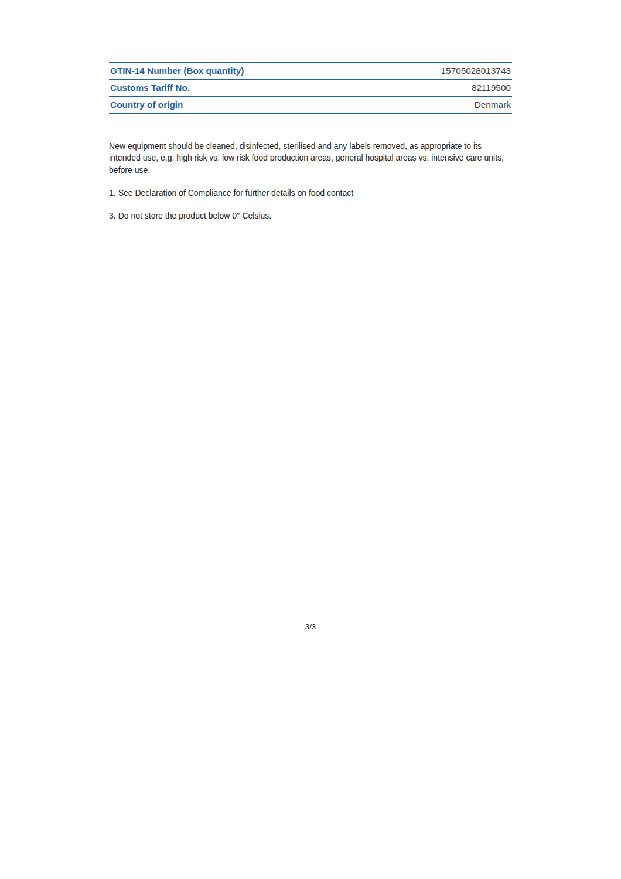| GTIN-14 Number (Box quantity) | 15705028013743 |
| Customs Tariff No. | 82119500 |
| Country of origin | Denmark |
New equipment should be cleaned, disinfected, sterilised and any labels removed, as appropriate to its intended use, e.g. high risk vs. low risk food production areas, general hospital areas vs. intensive care units, before use.
1. See Declaration of Compliance for further details on food contact
3. Do not store the product below 0° Celsius.
3/3